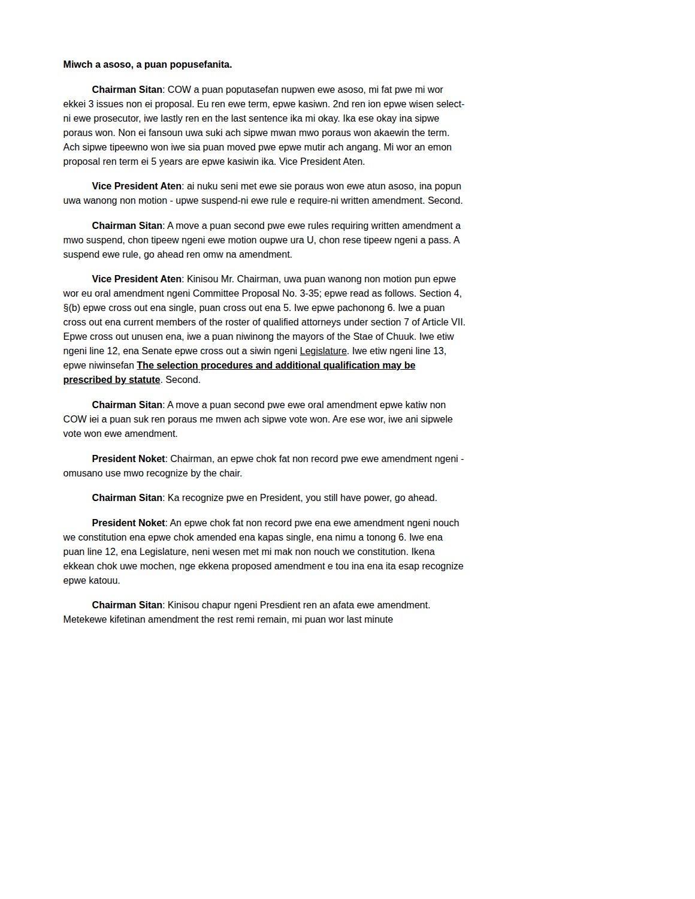Miwch a asoso, a puan popusefanita.
Chairman Sitan: COW a puan poputasefan nupwen ewe asoso, mi fat pwe mi wor ekkei 3 issues non ei proposal. Eu ren ewe term, epwe kasiwn. 2nd ren ion epwe wisen select-ni ewe prosecutor, iwe lastly ren en the last sentence ika mi okay. Ika ese okay ina sipwe poraus won. Non ei fansoun uwa suki ach sipwe mwan mwo poraus won akaewin the term. Ach sipwe tipeewno won iwe sia puan moved pwe epwe mutir ach angang. Mi wor an emon proposal ren term ei 5 years are epwe kasiwin ika. Vice President Aten.
Vice President Aten: ai nuku seni met ewe sie poraus won ewe atun asoso, ina popun uwa wanong non motion - upwe suspend-ni ewe rule e require-ni written amendment. Second.
Chairman Sitan: A move a puan second pwe ewe rules requiring written amendment a mwo suspend, chon tipeew ngeni ewe motion oupwe ura U, chon rese tipeew ngeni a pass. A suspend ewe rule, go ahead ren omw na amendment.
Vice President Aten: Kinisou Mr. Chairman, uwa puan wanong non motion pun epwe wor eu oral amendment ngeni Committee Proposal No. 3-35; epwe read as follows. Section 4, §(b) epwe cross out ena single, puan cross out ena 5. Iwe epwe pachonong 6. Iwe a puan cross out ena current members of the roster of qualified attorneys under section 7 of Article VII. Epwe cross out unusen ena, iwe a puan niwinong the mayors of the Stae of Chuuk. Iwe etiw ngeni line 12, ena Senate epwe cross out a siwin ngeni Legislature. Iwe etiw ngeni line 13, epwe niwinsefan The selection procedures and additional qualification may be prescribed by statute. Second.
Chairman Sitan: A move a puan second pwe ewe oral amendment epwe katiw non COW iei a puan suk ren poraus me mwen ach sipwe vote won. Are ese wor, iwe ani sipwele vote won ewe amendment.
President Noket: Chairman, an epwe chok fat non record pwe ewe amendment ngeni - omusano use mwo recognize by the chair.
Chairman Sitan: Ka recognize pwe en President, you still have power, go ahead.
President Noket: An epwe chok fat non record pwe ena ewe amendment ngeni nouch we constitution ena epwe chok amended ena kapas single, ena nimu a tonong 6. Iwe ena puan line 12, ena Legislature, neni wesen met mi mak non nouch we constitution. Ikena ekkean chok uwe mochen, nge ekkena proposed amendment e tou ina ena ita esap recognize epwe katouu.
Chairman Sitan: Kinisou chapur ngeni Presdient ren an afata ewe amendment. Metekewe kifetinan amendment the rest remi remain, mi puan wor last minute